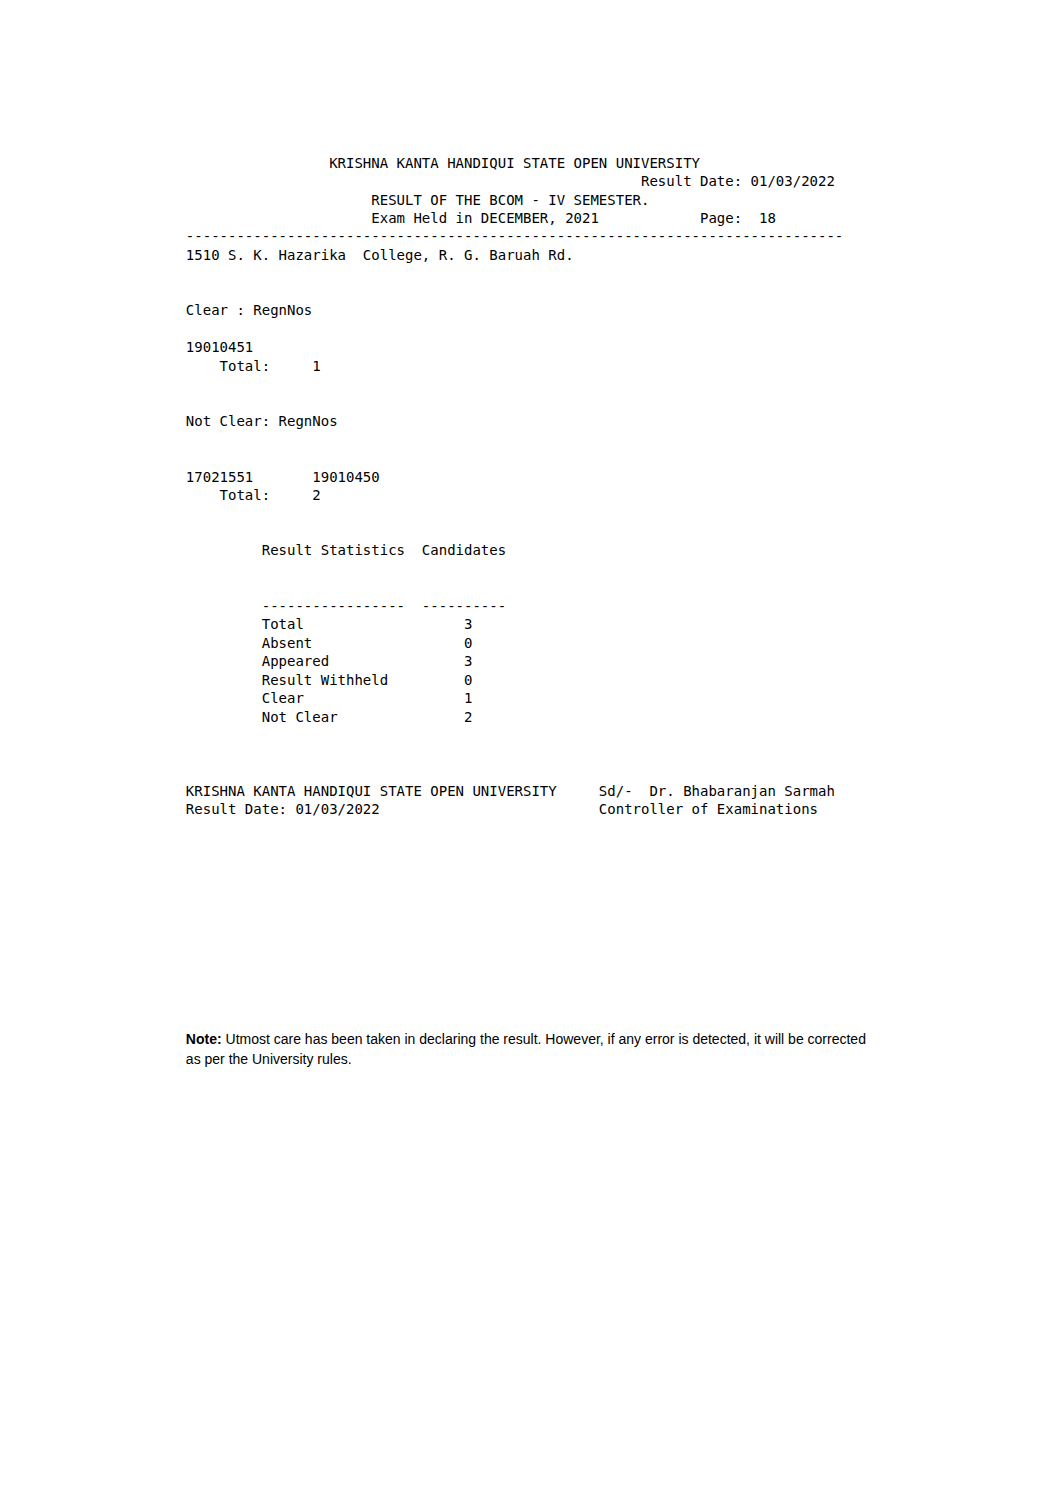KRISHNA KANTA HANDIQUI STATE OPEN UNIVERSITY
                                                      Result Date: 01/03/2022
                      RESULT OF THE BCOM - IV SEMESTER.
                      Exam Held in DECEMBER, 2021            Page:  18
------------------------------------------------------------------------------
1510 S. K. Hazarika  College, R. G. Baruah Rd.


Clear : RegnNos

19010451
    Total:     1


Not Clear: RegnNos


17021551       19010450
    Total:     2


         Result Statistics  Candidates


         -----------------  ----------
         Total                   3
         Absent                  0
         Appeared                3
         Result Withheld         0
         Clear                   1
         Not Clear               2



KRISHNA KANTA HANDIQUI STATE OPEN UNIVERSITY     Sd/-  Dr. Bhabaranjan Sarmah
Result Date: 01/03/2022                          Controller of Examinations
Note: Utmost care has been taken in declaring the result. However, if any error is detected, it will be corrected as per the University rules.